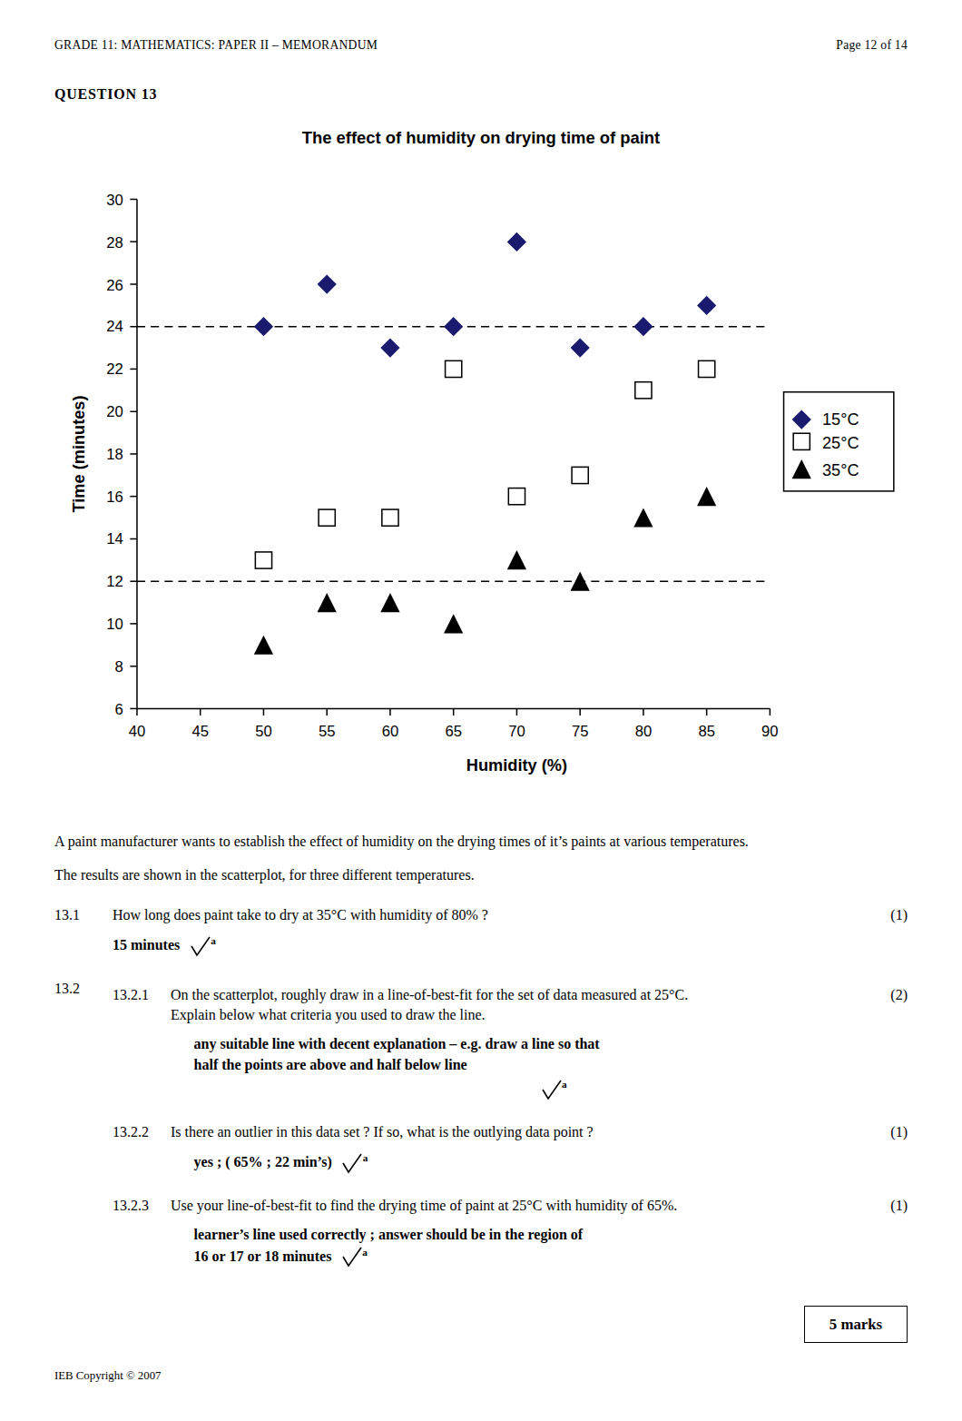GRADE 11: MATHEMATICS: PAPER II – MEMORANDUM Page 12 of 14
QUESTION 13
The effect of humidity on drying time of paint
Scatterplot: The effect of humidity on drying time of paint Drying time in minutes plotted against humidity percentage for three temperatures: 15 degrees Celsius, 25 degrees Celsius and 35 degrees Celsius. 6 8 10 12 14 16 18 20 22 24 26 28 30 40 45 50 55 60 65 70 75 80 85 90 Humidity (%) Time (minutes) 15°C 25°C 35°C
A paint manufacturer wants to establish the effect of humidity on the drying times of it’s paints at various temperatures.
The results are shown in the scatterplot, for three different temperatures.
13.1
(1) How long does paint take to dry at 35°C with humidity of 80% ?
15 minutes a
13.2
13.2.1
(2) On the scatterplot, roughly draw in a line-of-best-fit for the set of data measured at 25°C.
Explain below what criteria you used to draw the line.
any suitable line with decent explanation – e.g. draw a line so that
half the points are above and half below line
a
13.2.2
(1) Is there an outlier in this data set ? If so, what is the outlying data point ?
yes ; ( 65% ; 22 min’s) a
13.2.3
(1) Use your line-of-best-fit to find the drying time of paint at 25°C with humidity of 65%.
learner’s line used correctly ; answer should be in the region of
16 or 17 or 18 minutes a
5 marks
IEB Copyright © 2007